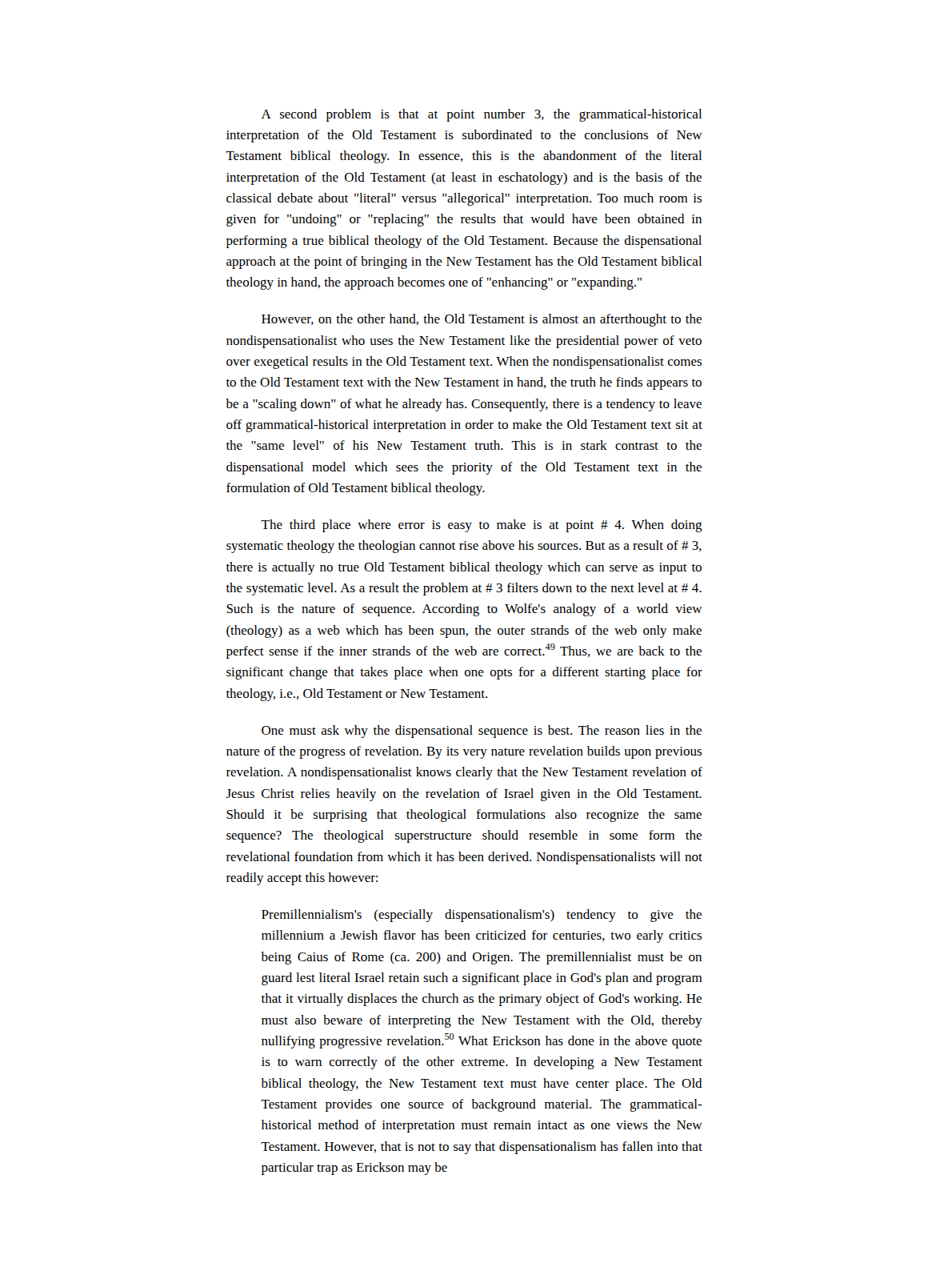A second problem is that at point number 3, the grammatical-historical interpretation of the Old Testament is subordinated to the conclusions of New Testament biblical theology. In essence, this is the abandonment of the literal interpretation of the Old Testament (at least in eschatology) and is the basis of the classical debate about "literal" versus "allegorical" interpretation. Too much room is given for "undoing" or "replacing" the results that would have been obtained in performing a true biblical theology of the Old Testament. Because the dispensational approach at the point of bringing in the New Testament has the Old Testament biblical theology in hand, the approach becomes one of "enhancing" or "expanding."
However, on the other hand, the Old Testament is almost an afterthought to the nondispensationalist who uses the New Testament like the presidential power of veto over exegetical results in the Old Testament text. When the nondispensationalist comes to the Old Testament text with the New Testament in hand, the truth he finds appears to be a "scaling down" of what he already has. Consequently, there is a tendency to leave off grammatical-historical interpretation in order to make the Old Testament text sit at the "same level" of his New Testament truth. This is in stark contrast to the dispensational model which sees the priority of the Old Testament text in the formulation of Old Testament biblical theology.
The third place where error is easy to make is at point # 4. When doing systematic theology the theologian cannot rise above his sources. But as a result of # 3, there is actually no true Old Testament biblical theology which can serve as input to the systematic level. As a result the problem at # 3 filters down to the next level at # 4. Such is the nature of sequence. According to Wolfe's analogy of a world view (theology) as a web which has been spun, the outer strands of the web only make perfect sense if the inner strands of the web are correct.49 Thus, we are back to the significant change that takes place when one opts for a different starting place for theology, i.e., Old Testament or New Testament.
One must ask why the dispensational sequence is best. The reason lies in the nature of the progress of revelation. By its very nature revelation builds upon previous revelation. A nondispensationalist knows clearly that the New Testament revelation of Jesus Christ relies heavily on the revelation of Israel given in the Old Testament. Should it be surprising that theological formulations also recognize the same sequence? The theological superstructure should resemble in some form the revelational foundation from which it has been derived. Nondispensationalists will not readily accept this however:
Premillennialism's (especially dispensationalism's) tendency to give the millennium a Jewish flavor has been criticized for centuries, two early critics being Caius of Rome (ca. 200) and Origen. The premillennialist must be on guard lest literal Israel retain such a significant place in God's plan and program that it virtually displaces the church as the primary object of God's working. He must also beware of interpreting the New Testament with the Old, thereby nullifying progressive revelation.50 What Erickson has done in the above quote is to warn correctly of the other extreme. In developing a New Testament biblical theology, the New Testament text must have center place. The Old Testament provides one source of background material. The grammatical-historical method of interpretation must remain intact as one views the New Testament. However, that is not to say that dispensationalism has fallen into that particular trap as Erickson may be